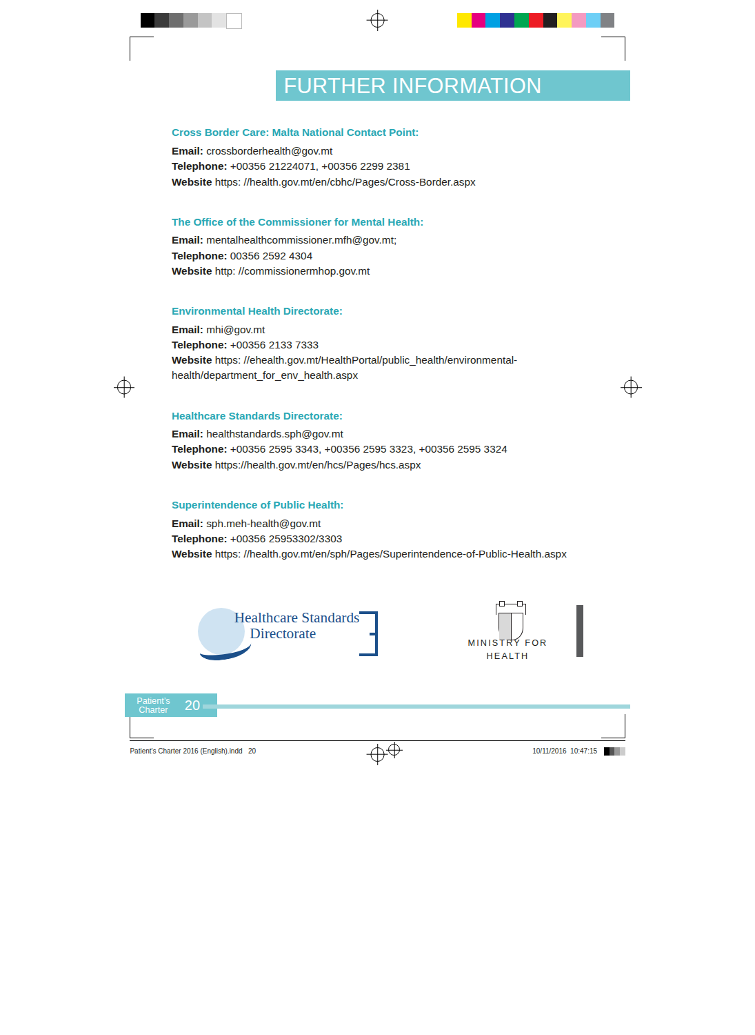FURTHER INFORMATION
Cross Border Care: Malta National Contact Point:
Email: crossborderhealth@gov.mt
Telephone: +00356 21224071, +00356 2299 2381
Website https: //health.gov.mt/en/cbhc/Pages/Cross-Border.aspx
The Office of the Commissioner for Mental Health:
Email: mentalhealthcommissioner.mfh@gov.mt;
Telephone: 00356 2592 4304
Website http: //commissionermhop.gov.mt
Environmental Health Directorate:
Email: mhi@gov.mt
Telephone: +00356 2133 7333
Website https: //ehealth.gov.mt/HealthPortal/public_health/environmental- health/department_for_env_health.aspx
Healthcare Standards Directorate:
Email: healthstandards.sph@gov.mt
Telephone: +00356 2595 3343, +00356 2595 3323, +00356 2595 3324
Website https://health.gov.mt/en/hcs/Pages/hcs.aspx
Superintendence of Public Health:
Email: sph.meh-health@gov.mt
Telephone: +00356 25953302/3303
Website https: //health.gov.mt/en/sph/Pages/Superintendence-of-Public-Health.aspx
Healthcare Standards
Directorate
MINISTRY FOR HEALTH
Patient’s
Charter
20
Patient's Charter 2016 (English).indd 20
10/11/2016 10:47:15